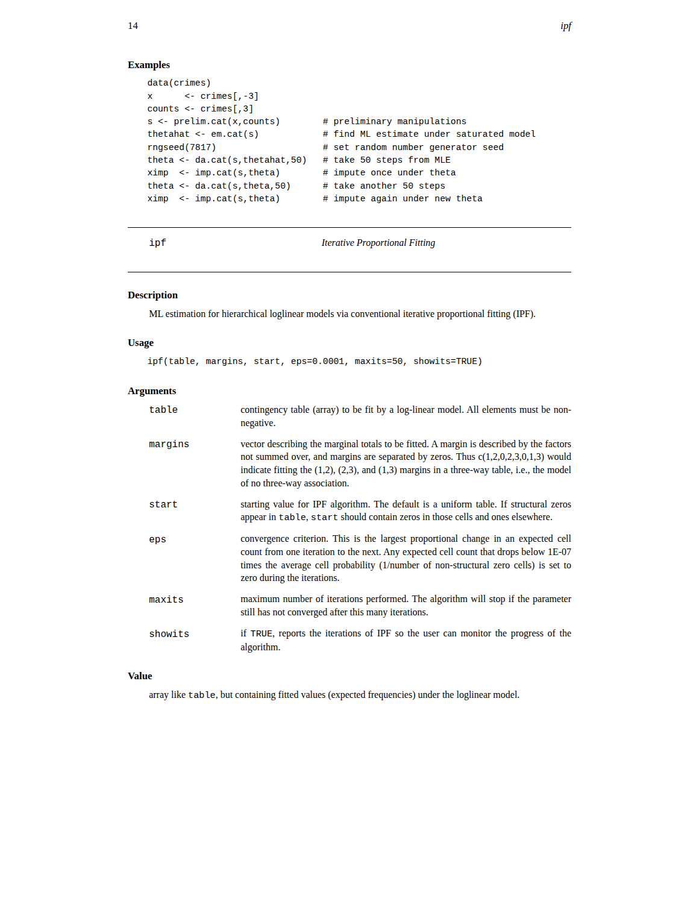14 ipf
Examples
data(crimes)
x      <- crimes[,-3]
counts <- crimes[,3]
s <- prelim.cat(x,counts)        # preliminary manipulations
thetahat <- em.cat(s)            # find ML estimate under saturated model
rngseed(7817)                    # set random number generator seed
theta <- da.cat(s,thetahat,50)   # take 50 steps from MLE
ximp  <- imp.cat(s,theta)        # impute once under theta
theta <- da.cat(s,theta,50)      # take another 50 steps
ximp  <- imp.cat(s,theta)        # impute again under new theta
ipf Iterative Proportional Fitting
Description
ML estimation for hierarchical loglinear models via conventional iterative proportional fitting (IPF).
Usage
ipf(table, margins, start, eps=0.0001, maxits=50, showits=TRUE)
Arguments
table
contingency table (array) to be fit by a log-linear model. All elements must be non-negative.
margins
vector describing the marginal totals to be fitted. A margin is described by the factors not summed over, and margins are separated by zeros. Thus c(1,2,0,2,3,0,1,3) would indicate fitting the (1,2), (2,3), and (1,3) margins in a three-way table, i.e., the model of no three-way association.
start
starting value for IPF algorithm. The default is a uniform table. If structural zeros appear in table, start should contain zeros in those cells and ones elsewhere.
eps
convergence criterion. This is the largest proportional change in an expected cell count from one iteration to the next. Any expected cell count that drops below 1E-07 times the average cell probability (1/number of non-structural zero cells) is set to zero during the iterations.
maxits
maximum number of iterations performed. The algorithm will stop if the parameter still has not converged after this many iterations.
showits
if TRUE, reports the iterations of IPF so the user can monitor the progress of the algorithm.
Value
array like table, but containing fitted values (expected frequencies) under the loglinear model.